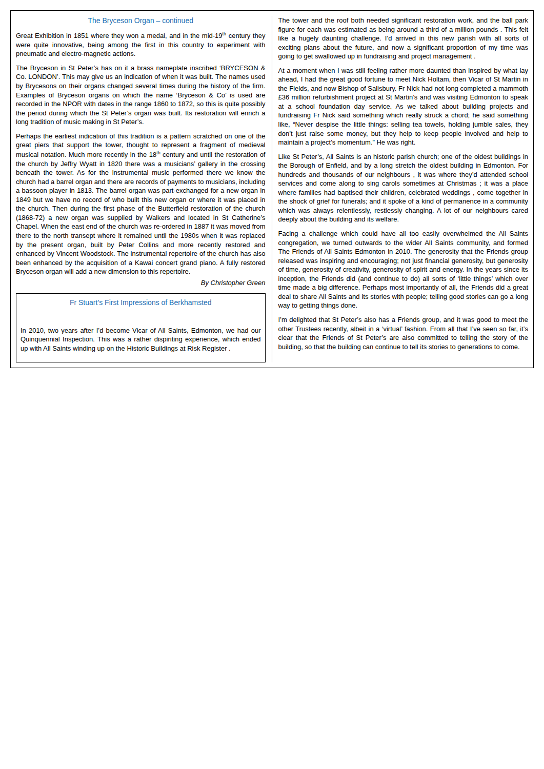The Bryceson Organ – continued
Great Exhibition in 1851 where they won a medal, and in the mid-19th century they were quite innovative, being among the first in this country to experiment with pneumatic and electro-magnetic actions.
The Bryceson in St Peter’s has on it a brass nameplate inscribed ‘BRYCESON & Co. LONDON’. This may give us an indication of when it was built. The names used by Brycesons on their organs changed several times during the history of the firm. Examples of Bryceson organs on which the name ‘Bryceson & Co’ is used are recorded in the NPOR with dates in the range 1860 to 1872, so this is quite possibly the period during which the St Peter’s organ was built. Its restoration will enrich a long tradition of music making in St Peter’s.
Perhaps the earliest indication of this tradition is a pattern scratched on one of the great piers that support the tower, thought to represent a fragment of medieval musical notation. Much more recently in the 18th century and until the restoration of the church by Jeffry Wyatt in 1820 there was a musicians’ gallery in the crossing beneath the tower. As for the instrumental music performed there we know the church had a barrel organ and there are records of payments to musicians, including a bassoon player in 1813. The barrel organ was part-exchanged for a new organ in 1849 but we have no record of who built this new organ or where it was placed in the church. Then during the first phase of the Butterfield restoration of the church (1868-72) a new organ was supplied by Walkers and located in St Catherine’s Chapel. When the east end of the church was re-ordered in 1887 it was moved from there to the north transept where it remained until the 1980s when it was replaced by the present organ, built by Peter Collins and more recently restored and enhanced by Vincent Woodstock. The instrumental repertoire of the church has also been enhanced by the acquisition of a Kawai concert grand piano. A fully restored Bryceson organ will add a new dimension to this repertoire.
By Christopher Green
Fr Stuart’s First Impressions of Berkhamsted
In 2010, two years after I’d become Vicar of All Saints, Edmonton, we had our Quinquennial Inspection. This was a rather dispiriting experience, which ended up with All Saints winding up on the Historic Buildings at Risk Register .
The tower and the roof both needed significant restoration work, and the ball park figure for each was estimated as being around a third of a million pounds . This felt like a hugely daunting challenge. I’d arrived in this new parish with all sorts of exciting plans about the future, and now a significant proportion of my time was going to get swallowed up in fundraising and project management .
At a moment when I was still feeling rather more daunted than inspired by what lay ahead, I had the great good fortune to meet Nick Holtam, then Vicar of St Martin in the Fields, and now Bishop of Salisbury. Fr Nick had not long completed a mammoth £36 million refurbishment project at St Martin’s and was visiting Edmonton to speak at a school foundation day service. As we talked about building projects and fundraising Fr Nick said something which really struck a chord; he said something like, “Never despise the little things: selling tea towels, holding jumble sales, they don’t just raise some money, but they help to keep people involved and help to maintain a project’s momentum.” He was right.
Like St Peter’s, All Saints is an historic parish church; one of the oldest buildings in the Borough of Enfield, and by a long stretch the oldest building in Edmonton. For hundreds and thousands of our neighbours , it was where they’d attended school services and come along to sing carols sometimes at Christmas ; it was a place where families had baptised their children, celebrated weddings , come together in the shock of grief for funerals; and it spoke of a kind of permanence in a community which was always relentlessly, restlessly changing. A lot of our neighbours cared deeply about the building and its welfare.
Facing a challenge which could have all too easily overwhelmed the All Saints congregation, we turned outwards to the wider All Saints community, and formed The Friends of All Saints Edmonton in 2010. The generosity that the Friends group released was inspiring and encouraging; not just financial generosity, but generosity of time, generosity of creativity, generosity of spirit and energy. In the years since its inception, the Friends did (and continue to do) all sorts of ‘little things’ which over time made a big difference. Perhaps most importantly of all, the Friends did a great deal to share All Saints and its stories with people; telling good stories can go a long way to getting things done.
I’m delighted that St Peter’s also has a Friends group, and it was good to meet the other Trustees recently, albeit in a ‘virtual’ fashion. From all that I’ve seen so far, it’s clear that the Friends of St Peter’s are also committed to telling the story of the building, so that the building can continue to tell its stories to generations to come.